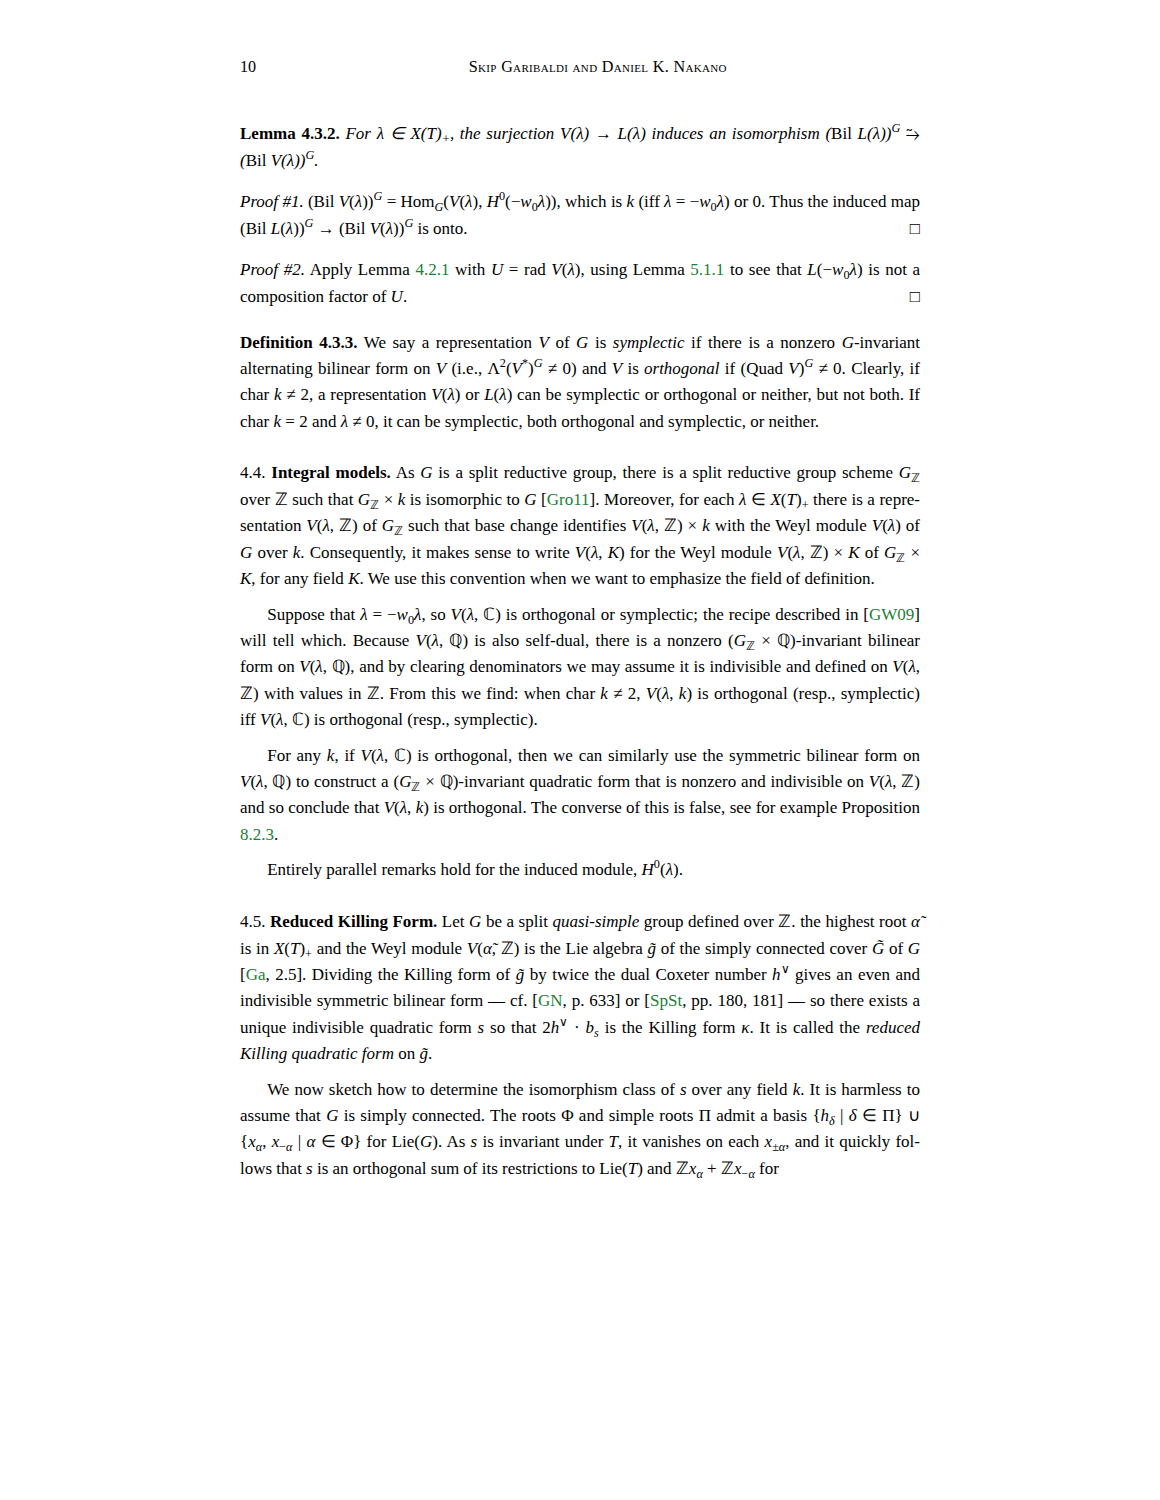10 Skip Garibaldi and Daniel K. Nakano
Lemma 4.3.2. For λ ∈ X(T)+, the surjection V(λ) → L(λ) induces an isomorphism (Bil L(λ))G ⥲ (Bil V(λ))G.
Proof #1. (Bil V(λ))G = HomG(V(λ), H0(−w0λ)), which is k (iff λ = −w0λ) or 0. Thus the induced map (Bil L(λ))G → (Bil V(λ))G is onto. □
Proof #2. Apply Lemma 4.2.1 with U = rad V(λ), using Lemma 5.1.1 to see that L(−w0λ) is not a composition factor of U. □
Definition 4.3.3. We say a representation V of G is symplectic if there is a nonzero G-invariant alternating bilinear form on V (i.e., Λ2(V*)G ≠ 0) and V is orthogonal if (Quad V)G ≠ 0. Clearly, if char k ≠ 2, a representation V(λ) or L(λ) can be symplectic or orthogonal or neither, but not both. If char k = 2 and λ ≠ 0, it can be symplectic, both orthogonal and symplectic, or neither.
4.4. Integral models. As G is a split reductive group, there is a split reductive group scheme Gℤ over ℤ such that Gℤ × k is isomorphic to G [Gro11]. Moreover, for each λ ∈ X(T)+ there is a representation V(λ, ℤ) of Gℤ such that base change identifies V(λ, ℤ) × k with the Weyl module V(λ) of G over k. Consequently, it makes sense to write V(λ, K) for the Weyl module V(λ, ℤ) × K of Gℤ × K, for any field K. We use this convention when we want to emphasize the field of definition.
Suppose that λ = −w0λ, so V(λ, ℂ) is orthogonal or symplectic; the recipe described in [GW09] will tell which. Because V(λ, ℚ) is also self-dual, there is a nonzero (Gℤ × ℚ)-invariant bilinear form on V(λ, ℚ), and by clearing denominators we may assume it is indivisible and defined on V(λ, ℤ) with values in ℤ. From this we find: when char k ≠ 2, V(λ, k) is orthogonal (resp., symplectic) iff V(λ, ℂ) is orthogonal (resp., symplectic).
For any k, if V(λ, ℂ) is orthogonal, then we can similarly use the symmetric bilinear form on V(λ, ℚ) to construct a (Gℤ × ℚ)-invariant quadratic form that is nonzero and indivisible on V(λ, ℤ) and so conclude that V(λ, k) is orthogonal. The converse of this is false, see for example Proposition 8.2.3.
Entirely parallel remarks hold for the induced module, H0(λ).
4.5. Reduced Killing Form. Let G be a split quasi-simple group defined over ℤ. the highest root α̃ is in X(T)+ and the Weyl module V(α̃, ℤ) is the Lie algebra g̃ of the simply connected cover G̃ of G [Ga, 2.5]. Dividing the Killing form of g̃ by twice the dual Coxeter number h∨ gives an even and indivisible symmetric bilinear form — cf. [GN, p. 633] or [SpSt, pp. 180, 181] — so there exists a unique indivisible quadratic form s so that 2h∨ · bs is the Killing form κ. It is called the reduced Killing quadratic form on g̃.
We now sketch how to determine the isomorphism class of s over any field k. It is harmless to assume that G is simply connected. The roots Φ and simple roots Π admit a basis {hδ | δ ∈ Π} ∪ {xα, x−α | α ∈ Φ} for Lie(G). As s is invariant under T, it vanishes on each x±α, and it quickly follows that s is an orthogonal sum of its restrictions to Lie(T) and ℤxα + ℤx−α for